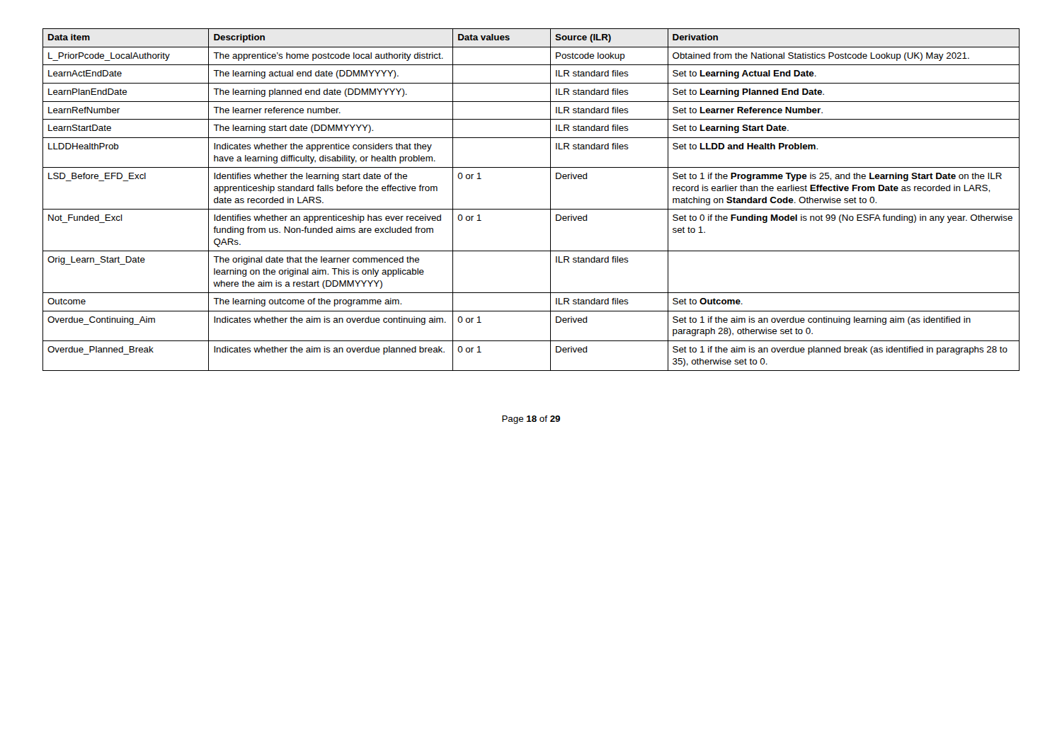| Data item | Description | Data values | Source (ILR) | Derivation |
| --- | --- | --- | --- | --- |
| L_PriorPcode_LocalAuthority | The apprentice’s home postcode local authority district. | | Postcode lookup | Obtained from the National Statistics Postcode Lookup (UK) May 2021. |
| LearnActEndDate | The learning actual end date (DDMMYYYY). | | ILR standard files | Set to Learning Actual End Date . |
| LearnPlanEndDate | The learning planned end date (DDMMYYYY). | | ILR standard files | Set to Learning Planned End Date . |
| LearnRefNumber | The learner reference number. | | ILR standard files | Set to Learner Reference Number . |
| LearnStartDate | The learning start date (DDMMYYYY). | | ILR standard files | Set to Learning Start Date . |
| LLDDHealthProb | Indicates whether the apprentice considers that they have a learning difficulty, disability, or health problem. | | ILR standard files | Set to LLDD and Health Problem . |
| LSD_Before_EFD_Excl | Identifies whether the learning start date of the apprenticeship standard falls before the effective from date as recorded in LARS. | 0 or 1 | Derived | Set to 1 if the Programme Type is 25, and the Learning Start Date on the ILR record is earlier than the earliest Effective From Date as recorded in LARS, matching on Standard Code . Otherwise set to 0. |
| Not_Funded_Excl | Identifies whether an apprenticeship has ever received funding from us. Non-funded aims are excluded from QARs. | 0 or 1 | Derived | Set to 0 if the Funding Model is not 99 (No ESFA funding) in any year. Otherwise set to 1. |
| Orig_Learn_Start_Date | The original date that the learner commenced the learning on the original aim. This is only applicable where the aim is a restart (DDMMYYYY) | | ILR standard files | |
| Outcome | The learning outcome of the programme aim. | | ILR standard files | Set to Outcome . |
| Overdue_Continuing_Aim | Indicates whether the aim is an overdue continuing aim. | 0 or 1 | Derived | Set to 1 if the aim is an overdue continuing learning aim (as identified in paragraph 28), otherwise set to 0. |
| Overdue_Planned_Break | Indicates whether the aim is an overdue planned break. | 0 or 1 | Derived | Set to 1 if the aim is an overdue planned break (as identified in paragraphs 28 to 35), otherwise set to 0. |
Page 18 of 29